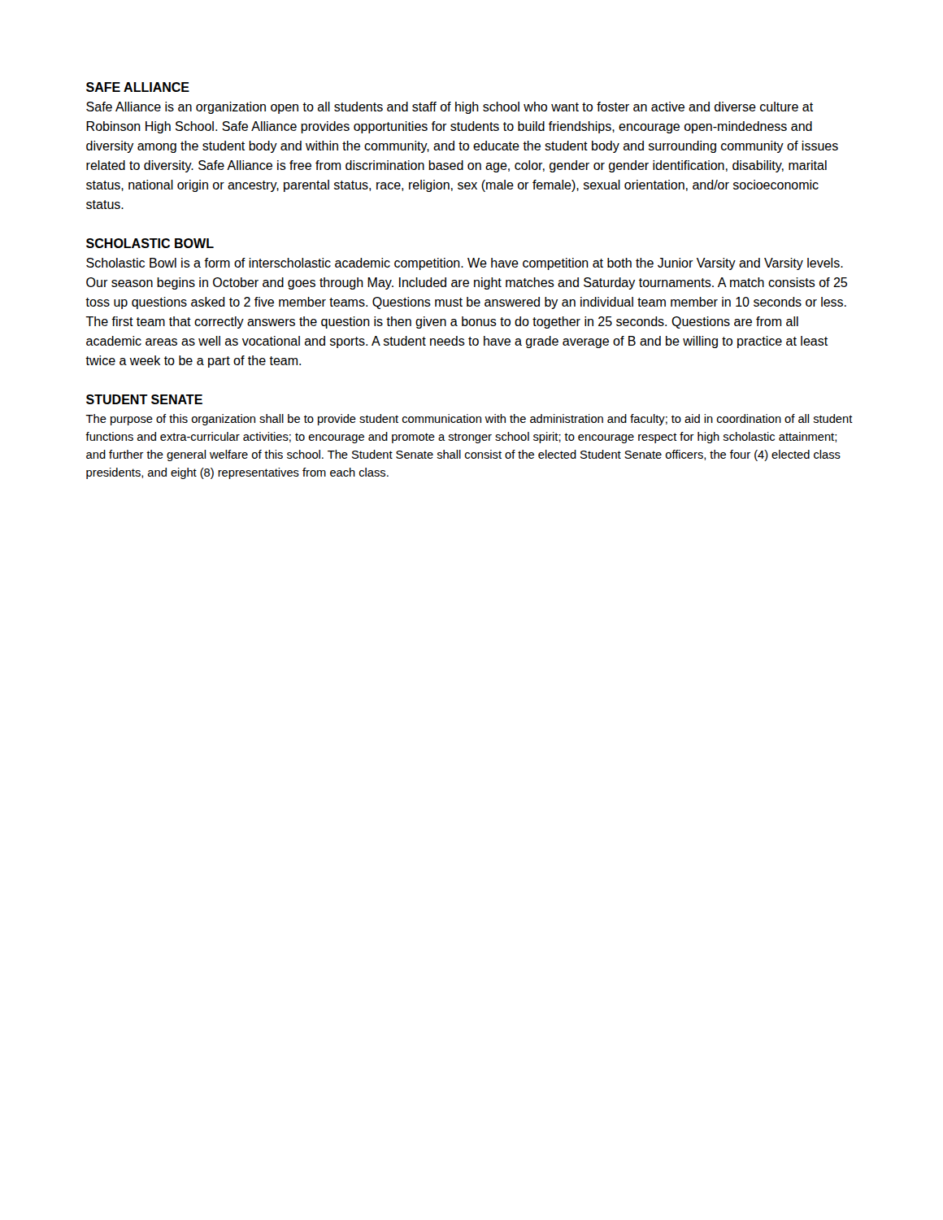Safe Alliance
Safe Alliance is an organization open to all students and staff of high school who want to foster an active and diverse culture at Robinson High School. Safe Alliance provides opportunities for students to build friendships, encourage open-mindedness and diversity among the student body and within the community, and to educate the student body and surrounding community of issues related to diversity. Safe Alliance is free from discrimination based on age, color, gender or gender identification, disability, marital status, national origin or ancestry, parental status, race, religion, sex (male or female), sexual orientation, and/or socioeconomic status.
Scholastic Bowl
Scholastic Bowl is a form of interscholastic academic competition. We have competition at both the Junior Varsity and Varsity levels. Our season begins in October and goes through May. Included are night matches and Saturday tournaments. A match consists of 25 toss up questions asked to 2 five member teams. Questions must be answered by an individual team member in 10 seconds or less. The first team that correctly answers the question is then given a bonus to do together in 25 seconds. Questions are from all academic areas as well as vocational and sports. A student needs to have a grade average of B and be willing to practice at least twice a week to be a part of the team.
Student Senate
The purpose of this organization shall be to provide student communication with the administration and faculty; to aid in coordination of all student functions and extra-curricular activities; to encourage and promote a stronger school spirit; to encourage respect for high scholastic attainment; and further the general welfare of this school. The Student Senate shall consist of the elected Student Senate officers, the four (4) elected class presidents, and eight (8) representatives from each class.